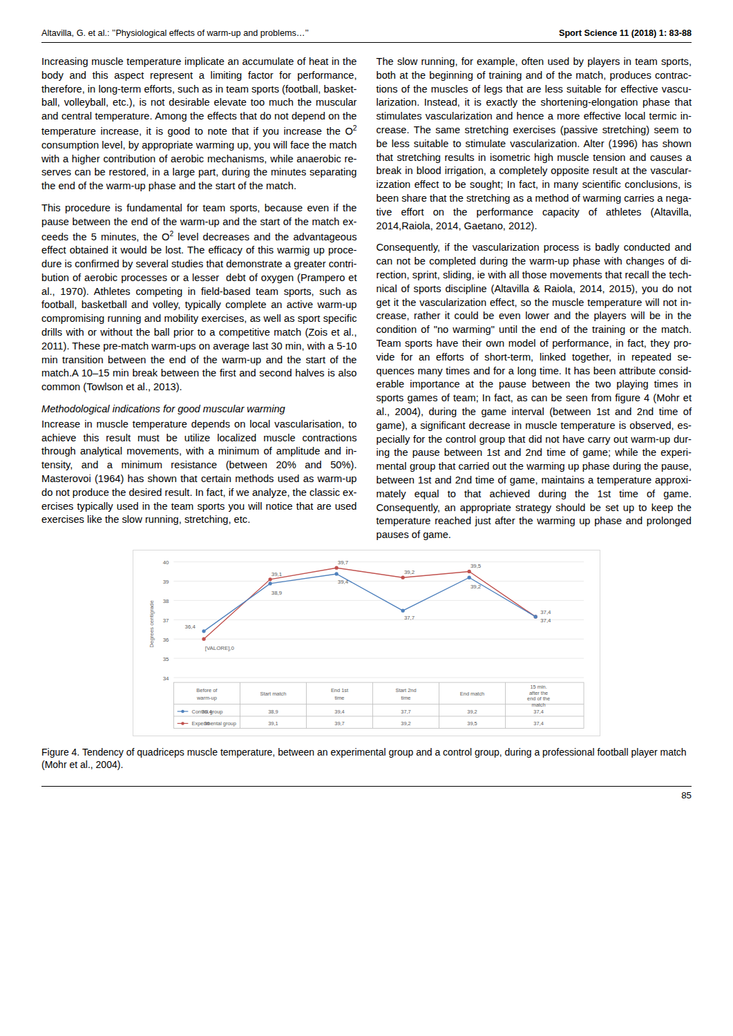Altavilla, G. et al.: ’’Physiological effects of warm-up and problems…’’
Sport Science 11 (2018) 1: 83-88
Increasing muscle temperature implicate an accumulate of heat in the body and this aspect represent a limiting factor for performance, therefore, in long-term efforts, such as in team sports (football, basketball, volleyball, etc.), is not desirable elevate too much the muscular and central temperature. Among the effects that do not depend on the temperature increase, it is good to note that if you increase the O2 consumption level, by appropriate warming up, you will face the match with a higher contribution of aerobic mechanisms, while anaerobic reserves can be restored, in a large part, during the minutes separating the end of the warm-up phase and the start of the match.
This procedure is fundamental for team sports, because even if the pause between the end of the warm-up and the start of the match exceeds the 5 minutes, the O2 level decreases and the advantageous effect obtained it would be lost. The efficacy of this warmig up procedure is confirmed by several studies that demonstrate a greater contribution of aerobic processes or a lesser debt of oxygen (Prampero et al., 1970). Athletes competing in field-based team sports, such as football, basketball and volley, typically complete an active warm-up compromising running and mobility exercises, as well as sport specific drills with or without the ball prior to a competitive match (Zois et al., 2011). These pre-match warm-ups on average last 30 min, with a 5-10 min transition between the end of the warm-up and the start of the match.A 10–15 min break between the first and second halves is also common (Towlson et al., 2013).
Methodological indications for good muscular warming
Increase in muscle temperature depends on local vascularisation, to achieve this result must be utilize localized muscle contractions through analytical movements, with a minimum of amplitude and intensity, and a minimum resistance (between 20% and 50%). Masterovoi (1964) has shown that certain methods used as warm-up do not produce the desired result. In fact, if we analyze, the classic exercises typically used in the team sports you will notice that are used exercises like the slow running, stretching, etc.
The slow running, for example, often used by players in team sports, both at the beginning of training and of the match, produces contractions of the muscles of legs that are less suitable for effective vascularization. Instead, it is exactly the shortening-elongation phase that stimulates vascularization and hence a more effective local termic increase. The same stretching exercises (passive stretching) seem to be less suitable to stimulate vascularization. Alter (1996) has shown that stretching results in isometric high muscle tension and causes a break in blood irrigation, a completely opposite result at the vascularizzation effect to be sought; In fact, in many scientific conclusions, is been share that the stretching as a method of warming carries a negative effort on the performance capacity of athletes (Altavilla, 2014,Raiola, 2014, Gaetano, 2012).
Consequently, if the vascularization process is badly conducted and can not be completed during the warm-up phase with changes of direction, sprint, sliding, ie with all those movements that recall the technical of sports discipline (Altavilla & Raiola, 2014, 2015), you do not get it the vascularization effect, so the muscle temperature will not increase, rather it could be even lower and the players will be in the condition of "no warming" until the end of the training or the match. Team sports have their own model of performance, in fact, they provide for an efforts of short-term, linked together, in repeated sequences many times and for a long time. It has been attribute considerable importance at the pause between the two playing times in sports games of team; In fact, as can be seen from figure 4 (Mohr et al., 2004), during the game interval (between 1st and 2nd time of game), a significant decrease in muscle temperature is observed, especially for the control group that did not have carry out warm-up during the pause between 1st and 2nd time of game; while the experimental group that carried out the warming up phase during the pause, between 1st and 2nd time of game, maintains a temperature approximately equal to that achieved during the 1st time of game. Consequently, an appropriate strategy should be set up to keep the temperature reached just after the warming up phase and prolonged pauses of game.
40 39 38 37 36 35 34 Degrees centigrade 36,4 [VALORE],0 39,1 38,9 39,7 39,4 39,2 37,7 39,5 39,2 37,4 37,4 Before of warm-up Start match End 1st time Start 2nd time End match 15 min. after the end of the match Control group Experimental group 36,4 38,9 39,4 37,7 39,2 37,4 36 39,1 39,7 39,2 39,5 37,4
Figure 4. Tendency of quadriceps muscle temperature, between an experimental group and a control group, during a professional football player match (Mohr et al., 2004).
85